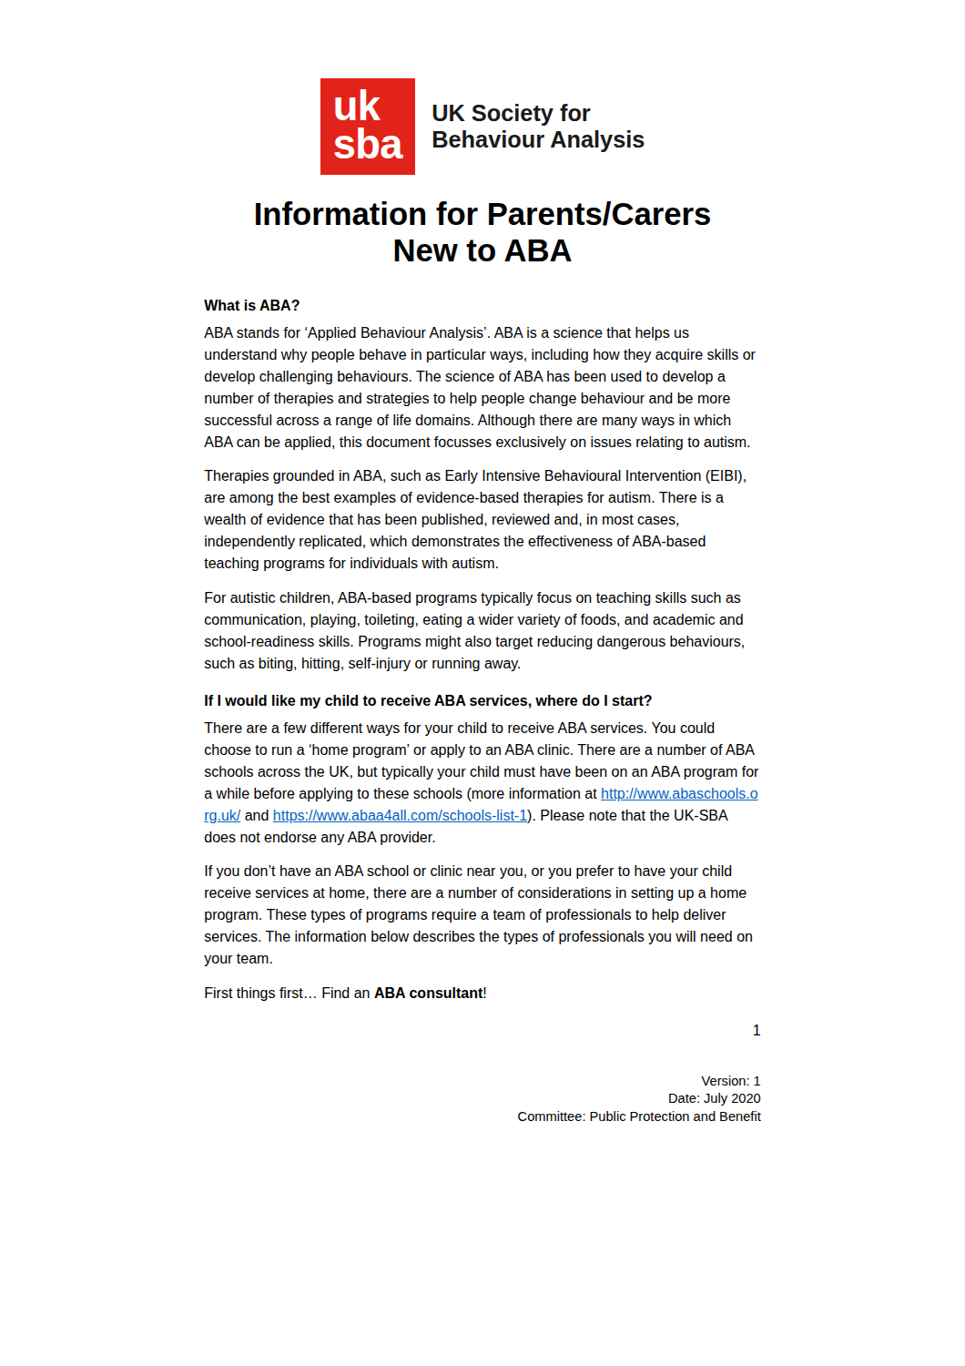uk sba
UK Society for
Behaviour Analysis
Information for Parents/Carers
New to ABA
What is ABA?
ABA stands for ‘Applied Behaviour Analysis’. ABA is a science that helps us understand why people behave in particular ways, including how they acquire skills or develop challenging behaviours. The science of ABA has been used to develop a number of therapies and strategies to help people change behaviour and be more successful across a range of life domains. Although there are many ways in which ABA can be applied, this document focusses exclusively on issues relating to autism.
Therapies grounded in ABA, such as Early Intensive Behavioural Intervention (EIBI), are among the best examples of evidence-based therapies for autism. There is a wealth of evidence that has been published, reviewed and, in most cases, independently replicated, which demonstrates the effectiveness of ABA-based teaching programs for individuals with autism.
For autistic children, ABA-based programs typically focus on teaching skills such as communication, playing, toileting, eating a wider variety of foods, and academic and school-readiness skills. Programs might also target reducing dangerous behaviours, such as biting, hitting, self-injury or running away.
If I would like my child to receive ABA services, where do I start?
There are a few different ways for your child to receive ABA services. You could choose to run a ‘home program’ or apply to an ABA clinic. There are a number of ABA schools across the UK, but typically your child must have been on an ABA program for a while before applying to these schools (more information at http://www.abaschools.org.uk/ and https://www.abaa4all.com/schools-list-1). Please note that the UK-SBA does not endorse any ABA provider.
If you don’t have an ABA school or clinic near you, or you prefer to have your child receive services at home, there are a number of considerations in setting up a home program. These types of programs require a team of professionals to help deliver services. The information below describes the types of professionals you will need on your team.
First things first… Find an ABA consultant!
1
Version: 1
Date: July 2020
Committee: Public Protection and Benefit